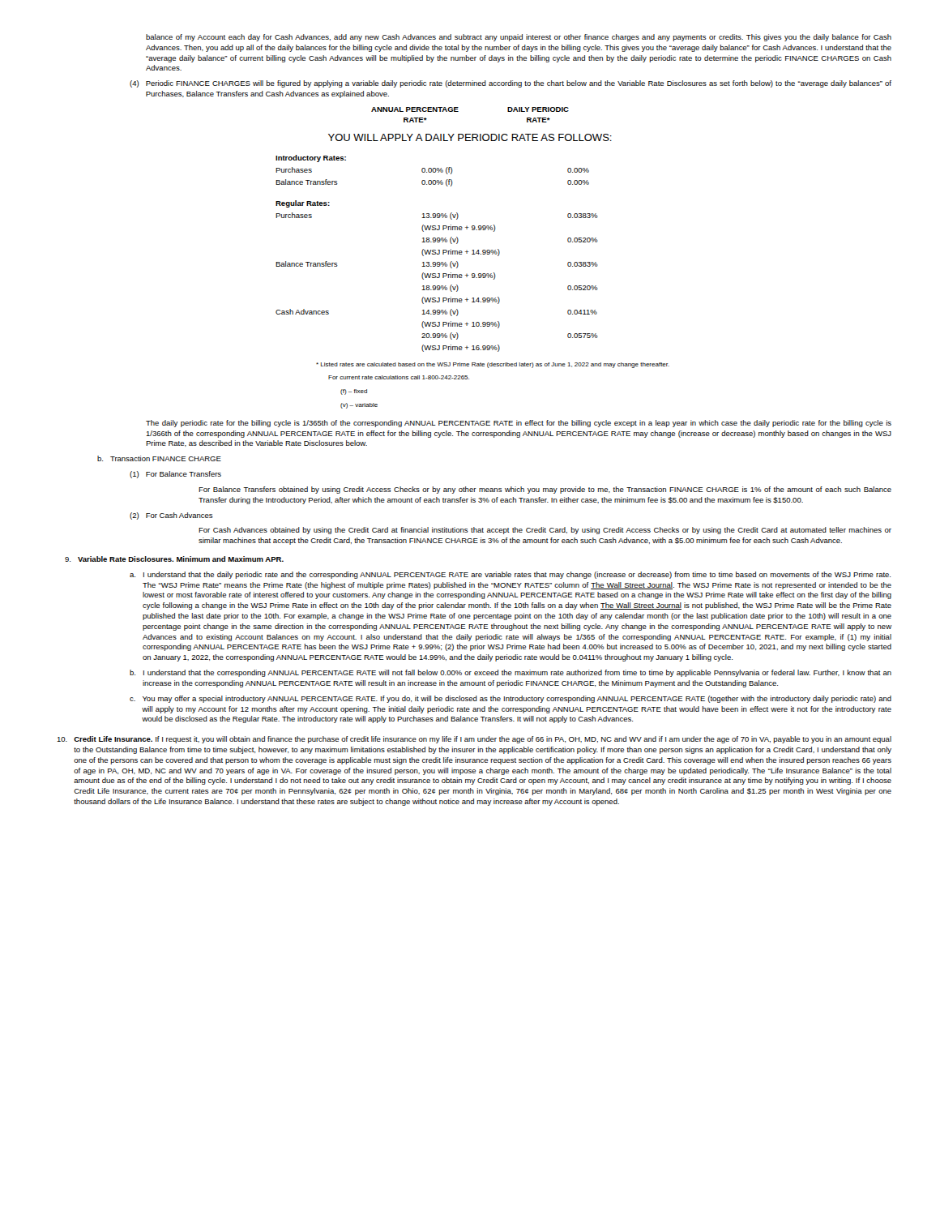balance of my Account each day for Cash Advances, add any new Cash Advances and subtract any unpaid interest or other finance charges and any payments or credits. This gives you the daily balance for Cash Advances. Then, you add up all of the daily balances for the billing cycle and divide the total by the number of days in the billing cycle. This gives you the “average daily balance” for Cash Advances. I understand that the “average daily balance” of current billing cycle Cash Advances will be multiplied by the number of days in the billing cycle and then by the daily periodic rate to determine the periodic FINANCE CHARGES on Cash Advances.
(4)
Periodic FINANCE CHARGES will be figured by applying a variable daily periodic rate (determined according to the chart below and the Variable Rate Disclosures as set forth below) to the “average daily balances” of Purchases, Balance Transfers and Cash Advances as explained above.
ANNUAL PERCENTAGE
RATE*
DAILY PERIODIC
RATE*
YOU WILL APPLY A DAILY PERIODIC RATE AS FOLLOWS:
| Introductory Rates: | | |
| Purchases | 0.00% (f) | 0.00% |
| Balance Transfers | 0.00% (f) | 0.00% |
| Regular Rates: | | |
| Purchases | 13.99% (v) | 0.0383% |
| | (WSJ Prime + 9.99%) | |
| | 18.99% (v) | 0.0520% |
| | (WSJ Prime + 14.99%) | |
| Balance Transfers | 13.99% (v) | 0.0383% |
| | (WSJ Prime + 9.99%) | |
| | 18.99% (v) | 0.0520% |
| | (WSJ Prime + 14.99%) | |
| Cash Advances | 14.99% (v) | 0.0411% |
| | (WSJ Prime + 10.99%) | |
| | 20.99% (v) | 0.0575% |
| | (WSJ Prime + 16.99%) | |
* Listed rates are calculated based on the WSJ Prime Rate (described later) as of June 1, 2022 and may change thereafter.
For current rate calculations call 1-800-242-2265.
(f) – fixed
(v) – variable
The daily periodic rate for the billing cycle is 1/365th of the corresponding ANNUAL PERCENTAGE RATE in effect for the billing cycle except in a leap year in which case the daily periodic rate for the billing cycle is 1/366th of the corresponding ANNUAL PERCENTAGE RATE in effect for the billing cycle. The corresponding ANNUAL PERCENTAGE RATE may change (increase or decrease) monthly based on changes in the WSJ Prime Rate, as described in the Variable Rate Disclosures below.
b.
Transaction FINANCE CHARGE
(1)
For Balance Transfers
For Balance Transfers obtained by using Credit Access Checks or by any other means which you may provide to me, the Transaction FINANCE CHARGE is 1% of the amount of each such Balance Transfer during the Introductory Period, after which the amount of each transfer is 3% of each Transfer. In either case, the minimum fee is $5.00 and the maximum fee is $150.00.
(2)
For Cash Advances
For Cash Advances obtained by using the Credit Card at financial institutions that accept the Credit Card, by using Credit Access Checks or by using the Credit Card at automated teller machines or similar machines that accept the Credit Card, the Transaction FINANCE CHARGE is 3% of the amount for each such Cash Advance, with a $5.00 minimum fee for each such Cash Advance.
9.
Variable Rate Disclosures. Minimum and Maximum APR.
a.
I understand that the daily periodic rate and the corresponding ANNUAL PERCENTAGE RATE are variable rates that may change (increase or decrease) from time to time based on movements of the WSJ Prime rate. The “WSJ Prime Rate” means the Prime Rate (the highest of multiple prime Rates) published in the “MONEY RATES” column of The Wall Street Journal. The WSJ Prime Rate is not represented or intended to be the lowest or most favorable rate of interest offered to your customers. Any change in the corresponding ANNUAL PERCENTAGE RATE based on a change in the WSJ Prime Rate will take effect on the first day of the billing cycle following a change in the WSJ Prime Rate in effect on the 10th day of the prior calendar month. If the 10th falls on a day when The Wall Street Journal is not published, the WSJ Prime Rate will be the Prime Rate published the last date prior to the 10th. For example, a change in the WSJ Prime Rate of one percentage point on the 10th day of any calendar month (or the last publication date prior to the 10th) will result in a one percentage point change in the same direction in the corresponding ANNUAL PERCENTAGE RATE throughout the next billing cycle. Any change in the corresponding ANNUAL PERCENTAGE RATE will apply to new Advances and to existing Account Balances on my Account. I also understand that the daily periodic rate will always be 1/365 of the corresponding ANNUAL PERCENTAGE RATE. For example, if (1) my initial corresponding ANNUAL PERCENTAGE RATE has been the WSJ Prime Rate + 9.99%; (2) the prior WSJ Prime Rate had been 4.00% but increased to 5.00% as of December 10, 2021, and my next billing cycle started on January 1, 2022, the corresponding ANNUAL PERCENTAGE RATE would be 14.99%, and the daily periodic rate would be 0.0411% throughout my January 1 billing cycle.
b.
I understand that the corresponding ANNUAL PERCENTAGE RATE will not fall below 0.00% or exceed the maximum rate authorized from time to time by applicable Pennsylvania or federal law. Further, I know that an increase in the corresponding ANNUAL PERCENTAGE RATE will result in an increase in the amount of periodic FINANCE CHARGE, the Minimum Payment and the Outstanding Balance.
c.
You may offer a special introductory ANNUAL PERCENTAGE RATE. If you do, it will be disclosed as the Introductory corresponding ANNUAL PERCENTAGE RATE (together with the introductory daily periodic rate) and will apply to my Account for 12 months after my Account opening. The initial daily periodic rate and the corresponding ANNUAL PERCENTAGE RATE that would have been in effect were it not for the introductory rate would be disclosed as the Regular Rate. The introductory rate will apply to Purchases and Balance Transfers. It will not apply to Cash Advances.
10.
Credit Life Insurance. If I request it, you will obtain and finance the purchase of credit life insurance on my life if I am under the age of 66 in PA, OH, MD, NC and WV and if I am under the age of 70 in VA, payable to you in an amount equal to the Outstanding Balance from time to time subject, however, to any maximum limitations established by the insurer in the applicable certification policy. If more than one person signs an application for a Credit Card, I understand that only one of the persons can be covered and that person to whom the coverage is applicable must sign the credit life insurance request section of the application for a Credit Card. This coverage will end when the insured person reaches 66 years of age in PA, OH, MD, NC and WV and 70 years of age in VA. For coverage of the insured person, you will impose a charge each month. The amount of the charge may be updated periodically. The “Life Insurance Balance” is the total amount due as of the end of the billing cycle. I understand I do not need to take out any credit insurance to obtain my Credit Card or open my Account, and I may cancel any credit insurance at any time by notifying you in writing. If I choose Credit Life Insurance, the current rates are 70¢ per month in Pennsylvania, 62¢ per month in Ohio, 62¢ per month in Virginia, 76¢ per month in Maryland, 68¢ per month in North Carolina and $1.25 per month in West Virginia per one thousand dollars of the Life Insurance Balance. I understand that these rates are subject to change without notice and may increase after my Account is opened.